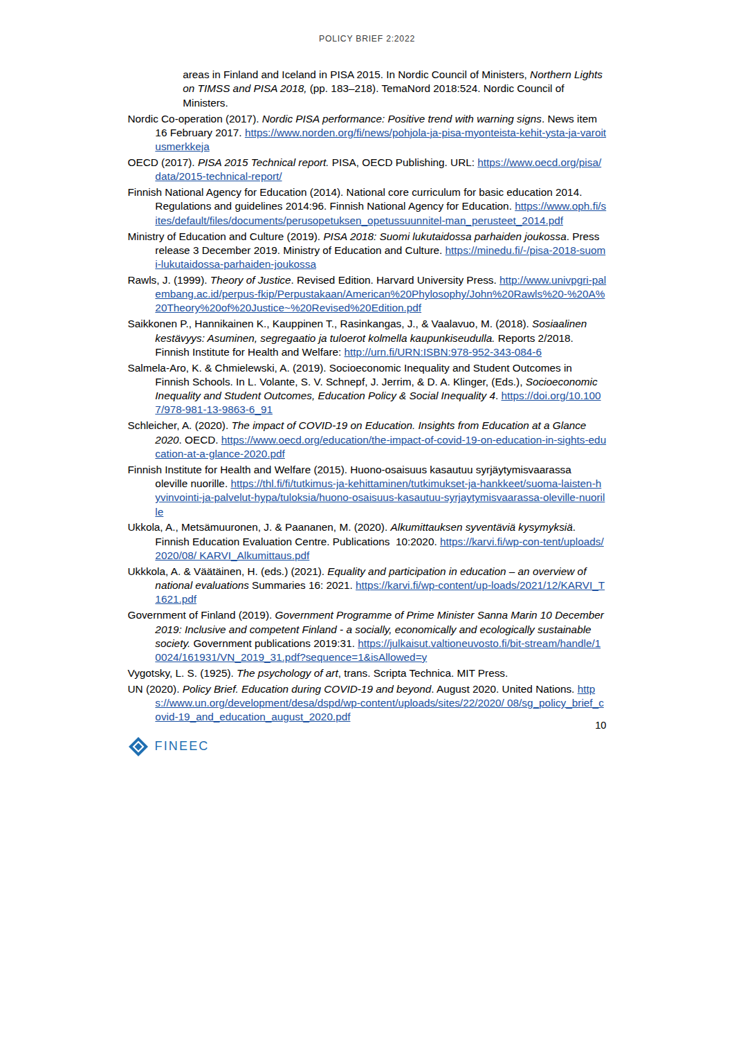Policy brief 2:2022
areas in Finland and Iceland in PISA 2015. In Nordic Council of Ministers, Northern Lights on TIMSS and PISA 2018, (pp. 183–218). TemaNord 2018:524. Nordic Council of Ministers.
Nordic Co-operation (2017). Nordic PISA performance: Positive trend with warning signs. News item 16 February 2017. https://www.norden.org/fi/news/pohjola-ja-pisa-myonteista-kehit-ysta-ja-varoitusmerkkeja
OECD (2017). PISA 2015 Technical report. PISA, OECD Publishing. URL: https://www.oecd.org/pisa/data/2015-technical-report/
Finnish National Agency for Education (2014). National core curriculum for basic education 2014. Regulations and guidelines 2014:96. Finnish National Agency for Education. https://www.oph.fi/sites/default/files/documents/perusopetuksen_opetussuunnitel-man_perusteet_2014.pdf
Ministry of Education and Culture (2019). PISA 2018: Suomi lukutaidossa parhaiden joukossa. Press release 3 December 2019. Ministry of Education and Culture. https://minedu.fi/-/pisa-2018-suomi-lukutaidossa-parhaiden-joukossa
Rawls, J. (1999). Theory of Justice. Revised Edition. Harvard University Press. http://www.univpgri-palembang.ac.id/perpus-fkip/Perpustakaan/American%20Phylosophy/John%20Rawls%20-%20A%20Theory%20of%20Justice~%20Revised%20Edition.pdf
Saikkonen P., Hannikainen K., Kauppinen T., Rasinkangas, J., & Vaalavuo, M. (2018). Sosiaalinen kestävyys: Asuminen, segregaatio ja tuloerot kolmella kaupunkiseudulla. Reports 2/2018. Finnish Institute for Health and Welfare: http://urn.fi/URN:ISBN:978-952-343-084-6
Salmela-Aro, K. & Chmielewski, A. (2019). Socioeconomic Inequality and Student Outcomes in Finnish Schools. In L. Volante, S. V. Schnepf, J. Jerrim, & D. A. Klinger, (Eds.), Socioeconomic Inequality and Student Outcomes, Education Policy & Social Inequality 4. https://doi.org/10.1007/978-981-13-9863-6_91
Schleicher, A. (2020). The impact of COVID-19 on Education. Insights from Education at a Glance 2020. OECD. https://www.oecd.org/education/the-impact-of-covid-19-on-education-in-sights-education-at-a-glance-2020.pdf
Finnish Institute for Health and Welfare (2015). Huono-osaisuus kasautuu syrjäytymisvaarassa oleville nuorille. https://thl.fi/fi/tutkimus-ja-kehittaminen/tutkimukset-ja-hankkeet/suoma-laisten-hyvinvointi-ja-palvelut-hypa/tuloksia/huono-osaisuus-kasautuu-syrjaytymisvaarassa-oleville-nuorille
Ukkola, A., Metsämuuronen, J. & Paananen, M. (2020). Alkumittauksen syventäviä kysymyksiä. Finnish Education Evaluation Centre. Publications 10:2020. https://karvi.fi/wp-con-tent/uploads/2020/08/ KARVI_Alkumittaus.pdf
Ukkkola, A. & Väätäinen, H. (eds.) (2021). Equality and participation in education – an overview of national evaluations Summaries 16: 2021. https://karvi.fi/wp-content/up-loads/2021/12/KARVI_T1621.pdf
Government of Finland (2019). Government Programme of Prime Minister Sanna Marin 10 December 2019: Inclusive and competent Finland - a socially, economically and ecologically sustainable society. Government publications 2019:31. https://julkaisut.valtioneuvosto.fi/bit-stream/handle/10024/161931/VN_2019_31.pdf?sequence=1&isAllowed=y
Vygotsky, L. S. (1925). The psychology of art, trans. Scripta Technica. MIT Press.
UN (2020). Policy Brief. Education during COVID-19 and beyond. August 2020. United Nations. https://www.un.org/development/desa/dspd/wp-content/uploads/sites/22/2020/ 08/sg_policy_brief_covid-19_and_education_august_2020.pdf
10
FINEEC